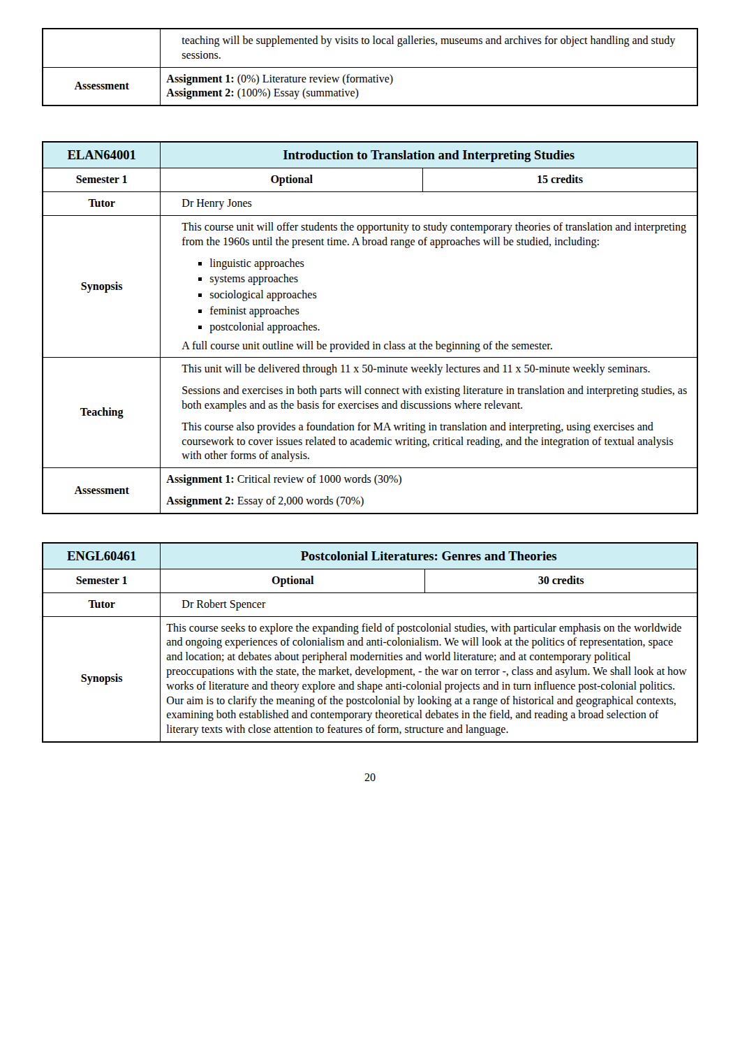| | teaching will be supplemented by visits to local galleries, museums and archives for object handling and study sessions. |
| Assessment | Assignment 1: (0%) Literature review (formative) Assignment 2: (100%) Essay (summative) |
| ELAN64001 | Introduction to Translation and Interpreting Studies |
| Semester 1 | Optional | 15 credits |
| Tutor | Dr Henry Jones |
| Synopsis | This course unit will offer students the opportunity to study contemporary theories of translation and interpreting from the 1960s until the present time. A broad range of approaches will be studied, including: linguistic approaches systems approaches sociological approaches feminist approaches postcolonial approaches. A full course unit outline will be provided in class at the beginning of the semester. |
| Teaching | This unit will be delivered through 11 x 50-minute weekly lectures and 11 x 50-minute weekly seminars. Sessions and exercises in both parts will connect with existing literature in translation and interpreting studies, as both examples and as the basis for exercises and discussions where relevant. This course also provides a foundation for MA writing in translation and interpreting, using exercises and coursework to cover issues related to academic writing, critical reading, and the integration of textual analysis with other forms of analysis. |
| Assessment | Assignment 1: Critical review of 1000 words (30%) Assignment 2: Essay of 2,000 words (70%) |
| ENGL60461 | Postcolonial Literatures: Genres and Theories |
| Semester 1 | Optional | 30 credits |
| Tutor | Dr Robert Spencer |
| Synopsis | This course seeks to explore the expanding field of postcolonial studies, with particular emphasis on the worldwide and ongoing experiences of colonialism and anti-colonialism. We will look at the politics of representation, space and location; at debates about peripheral modernities and world literature; and at contemporary political preoccupations with the state, the market, development, - the war on terror -, class and asylum. We shall look at how works of literature and theory explore and shape anti-colonial projects and in turn influence post-colonial politics. Our aim is to clarify the meaning of the postcolonial by looking at a range of historical and geographical contexts, examining both established and contemporary theoretical debates in the field, and reading a broad selection of literary texts with close attention to features of form, structure and language. |
20